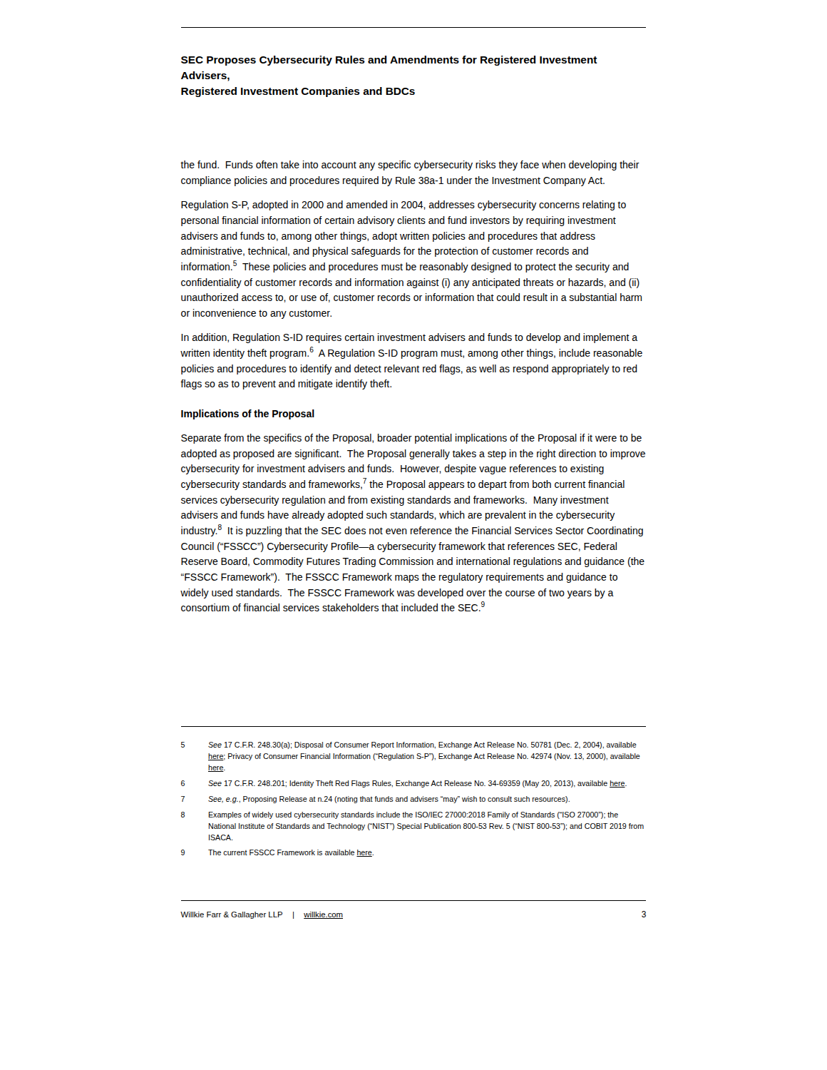SEC Proposes Cybersecurity Rules and Amendments for Registered Investment Advisers,
Registered Investment Companies and BDCs
the fund. Funds often take into account any specific cybersecurity risks they face when developing their compliance policies and procedures required by Rule 38a-1 under the Investment Company Act.
Regulation S-P, adopted in 2000 and amended in 2004, addresses cybersecurity concerns relating to personal financial information of certain advisory clients and fund investors by requiring investment advisers and funds to, among other things, adopt written policies and procedures that address administrative, technical, and physical safeguards for the protection of customer records and information.5 These policies and procedures must be reasonably designed to protect the security and confidentiality of customer records and information against (i) any anticipated threats or hazards, and (ii) unauthorized access to, or use of, customer records or information that could result in a substantial harm or inconvenience to any customer.
In addition, Regulation S-ID requires certain investment advisers and funds to develop and implement a written identity theft program.6 A Regulation S-ID program must, among other things, include reasonable policies and procedures to identify and detect relevant red flags, as well as respond appropriately to red flags so as to prevent and mitigate identify theft.
Implications of the Proposal
Separate from the specifics of the Proposal, broader potential implications of the Proposal if it were to be adopted as proposed are significant. The Proposal generally takes a step in the right direction to improve cybersecurity for investment advisers and funds. However, despite vague references to existing cybersecurity standards and frameworks,7 the Proposal appears to depart from both current financial services cybersecurity regulation and from existing standards and frameworks. Many investment advisers and funds have already adopted such standards, which are prevalent in the cybersecurity industry.8 It is puzzling that the SEC does not even reference the Financial Services Sector Coordinating Council (“FSSCC”) Cybersecurity Profile—a cybersecurity framework that references SEC, Federal Reserve Board, Commodity Futures Trading Commission and international regulations and guidance (the “FSSCC Framework”). The FSSCC Framework maps the regulatory requirements and guidance to widely used standards. The FSSCC Framework was developed over the course of two years by a consortium of financial services stakeholders that included the SEC.9
| 5 | See 17 C.F.R. 248.30(a); Disposal of Consumer Report Information, Exchange Act Release No. 50781 (Dec. 2, 2004), available here ; Privacy of Consumer Financial Information (“Regulation S-P”), Exchange Act Release No. 42974 (Nov. 13, 2000), available here . |
| 6 | See 17 C.F.R. 248.201; Identity Theft Red Flags Rules, Exchange Act Release No. 34-69359 (May 20, 2013), available here . |
| 7 | See, e.g. , Proposing Release at n.24 (noting that funds and advisers “may” wish to consult such resources). |
| 8 | Examples of widely used cybersecurity standards include the ISO/IEC 27000:2018 Family of Standards (“ISO 27000”); the National Institute of Standards and Technology (“NIST”) Special Publication 800-53 Rev. 5 (“NIST 800-53”); and COBIT 2019 from ISACA. |
| 9 | The current FSSCC Framework is available here . |
Willkie Farr & Gallagher LLP | willkie.com
3